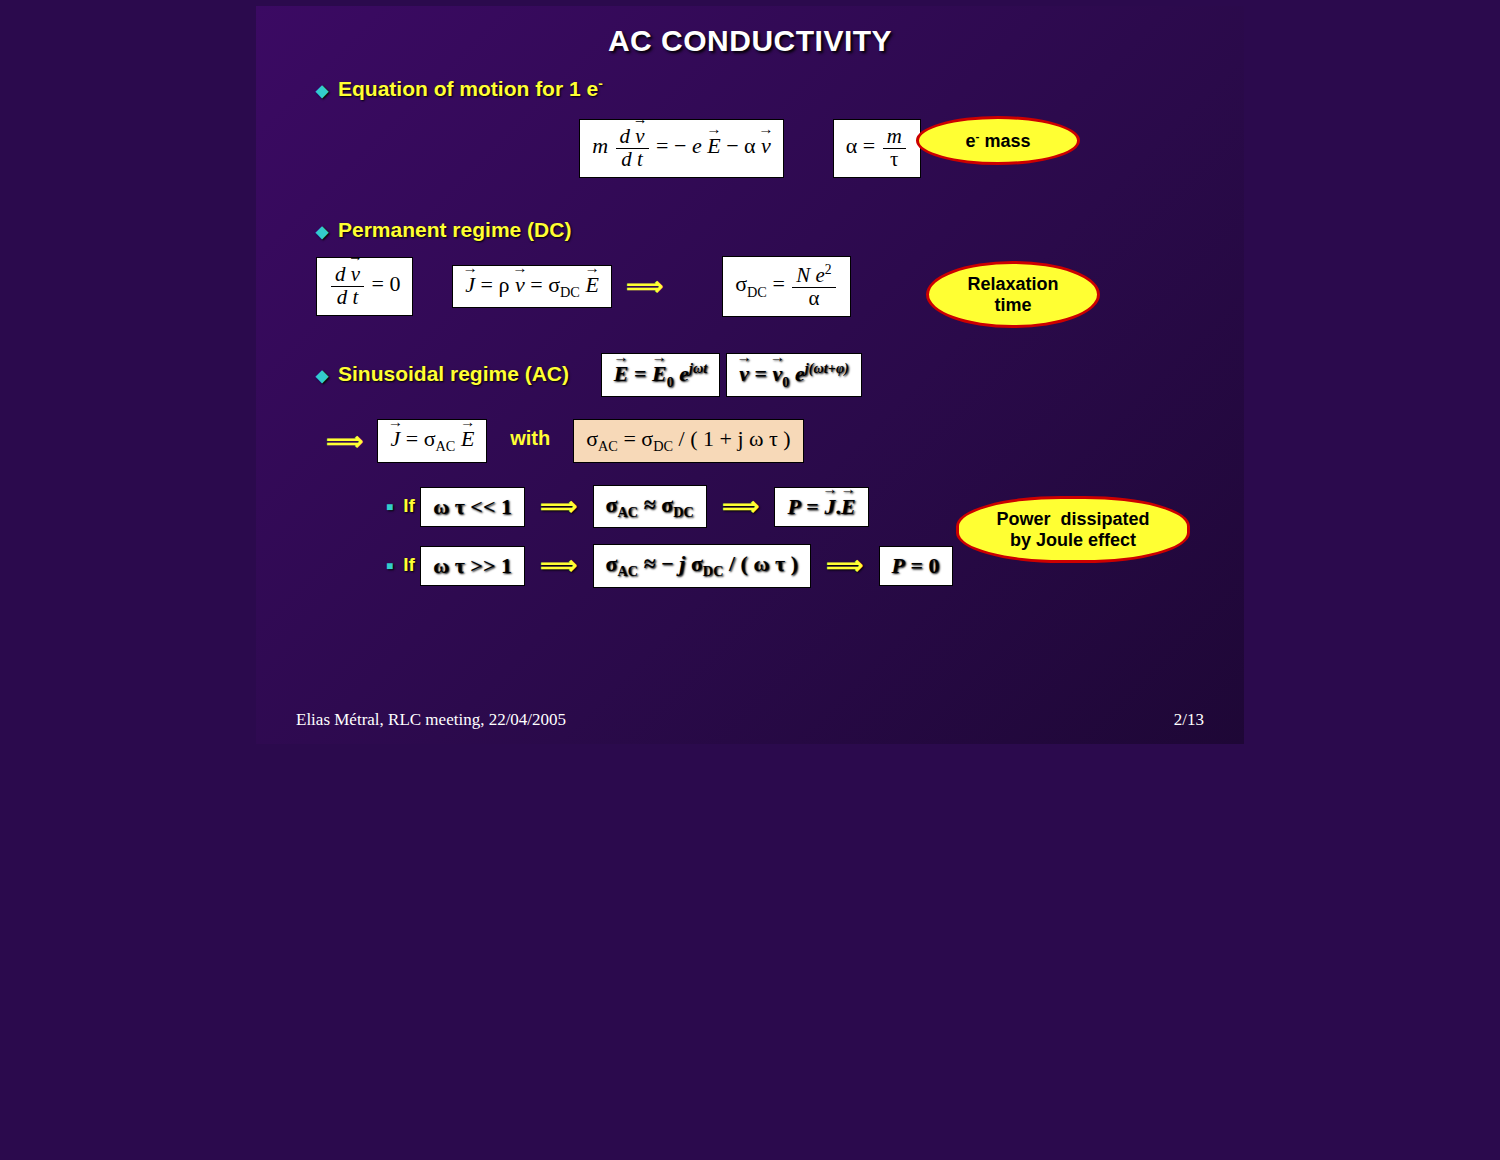AC CONDUCTIVITY
◆Equation of motion for 1 e-
m d v d t = − e E − α v α = mτ
e- mass
Relaxation
time
◆Permanent regime (DC)
d v d t = 0 J = ρ v = σDC E ⟹ σDC = N e2 α
◆Sinusoidal regime (AC) E = E0 ejωt v = v0 ej(ωt+φ)
⟹ J = σAC E with σAC = σDC / ( 1 + j ω τ )
Power dissipated
by Joule effect
■If ω τ << 1 ⟹ σAC ≈ σDC ⟹ P = J.E
■If ω τ >> 1 ⟹ σAC ≈ − j σDC / ( ω τ ) ⟹ P = 0
Elias Métral, RLC meeting, 22/04/2005 2/13